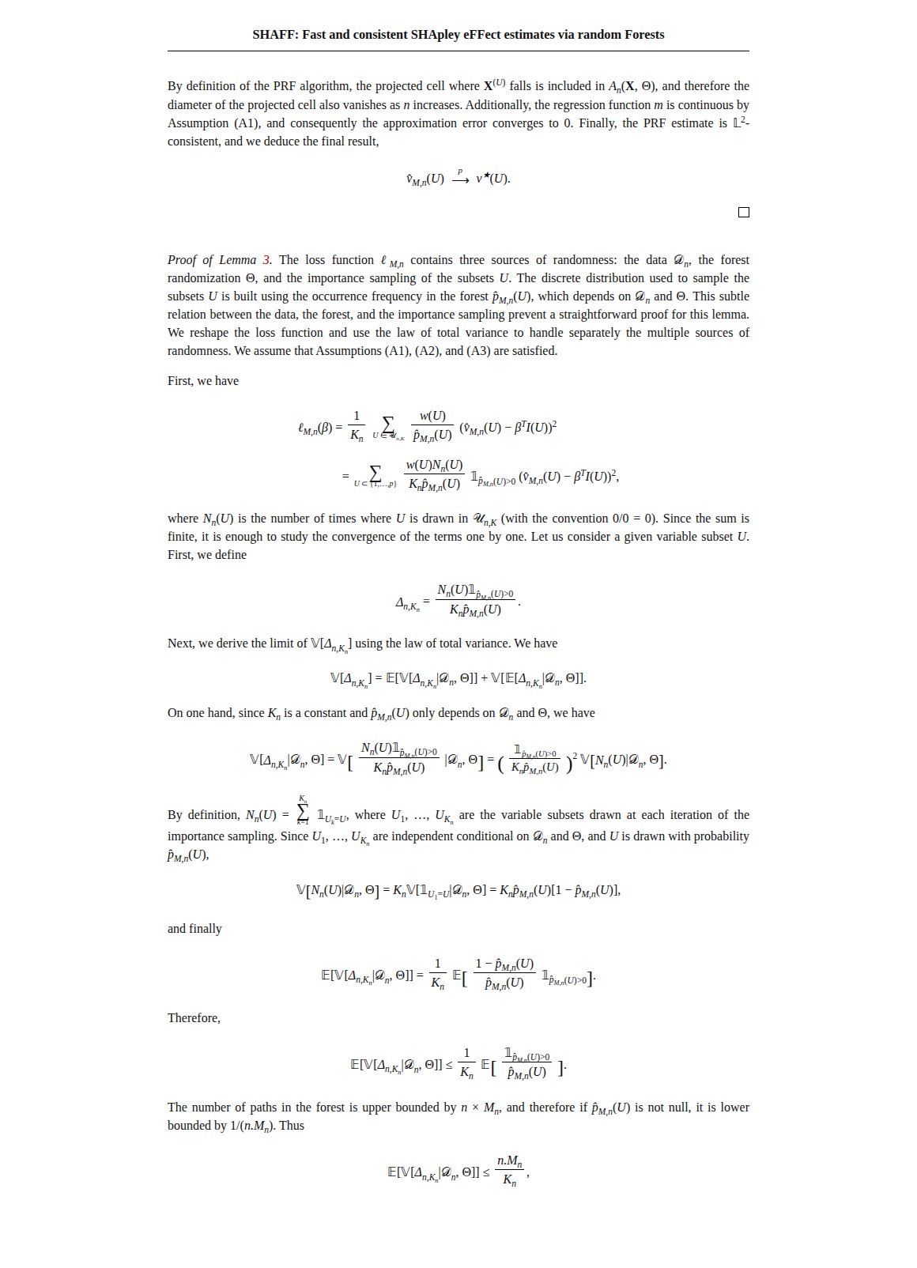SHAFF: Fast and consistent SHApley eFFect estimates via random Forests
By definition of the PRF algorithm, the projected cell where X(U) falls is included in An(X, Θ), and therefore the diameter of the projected cell also vanishes as n increases. Additionally, the regression function m is continuous by Assumption (A1), and consequently the approximation error converges to 0. Finally, the PRF estimate is 𝕃2-consistent, and we deduce the final result,
v̂M,n(U) p⟶ v★(U).
Proof of Lemma 3. The loss function ℓM,n contains three sources of randomness: the data 𝒟n, the forest randomization Θ, and the importance sampling of the subsets U. The discrete distribution used to sample the subsets U is built using the occurrence frequency in the forest p̂M,n(U), which depends on 𝒟n and Θ. This subtle relation between the data, the forest, and the importance sampling prevent a straightforward proof for this lemma. We reshape the loss function and use the law of total variance to handle separately the multiple sources of randomness. We assume that Assumptions (A1), (A2), and (A3) are satisfied.
First, we have
ℓM,n(β) = 1 Kn ∑U ∈ 𝒰n,K w(U) p̂M,n(U) (v̂M,n(U) − βTI(U))2
= ∑U ⊂ {1,…,p} w(U)Nn(U) Knp̂M,n(U) 𝟙p̂M,n(U)>0 (v̂M,n(U) − βTI(U))2,
where Nn(U) is the number of times where U is drawn in 𝒰n,K (with the convention 0/0 = 0). Since the sum is finite, it is enough to study the convergence of the terms one by one. Let us consider a given variable subset U. First, we define
Δn,Kn = Nn(U)𝟙p̂M,n(U)>0 Knp̂M,n(U).
Next, we derive the limit of 𝕍[Δn,Kn] using the law of total variance. We have
𝕍[Δn,Kn] = 𝔼[𝕍[Δn,Kn|𝒟n, Θ]] + 𝕍[𝔼[Δn,Kn|𝒟n, Θ]].
On one hand, since Kn is a constant and p̂M,n(U) only depends on 𝒟n and Θ, we have
𝕍[Δn,Kn|𝒟n, Θ] = 𝕍[ Nn(U)𝟙p̂M,n(U)>0 Knp̂M,n(U) |𝒟n, Θ] = ( 𝟙p̂M,n(U)>0 Knp̂M,n(U) )2 𝕍[Nn(U)|𝒟n, Θ].
By definition, Nn(U) = Kn∑k=1 𝟙Uk=U, where U1, …, UKn are the variable subsets drawn at each iteration of the importance sampling. Since U1, …, UKn are independent conditional on 𝒟n and Θ, and U is drawn with probability p̂M,n(U),
𝕍[Nn(U)|𝒟n, Θ] = Kn 𝕍[𝟙U1=U|𝒟n, Θ] = Knp̂M,n(U)[1 − p̂M,n(U)],
and finally
𝔼[𝕍[Δn,Kn|𝒟n, Θ]] = 1 Kn 𝔼[ 1 − p̂M,n(U) p̂M,n(U) 𝟙p̂M,n(U)>0].
Therefore,
𝔼[𝕍[Δn,Kn|𝒟n, Θ]] ≤ 1 Kn 𝔼[ 𝟙p̂M,n(U)>0 p̂M,n(U) ].
The number of paths in the forest is upper bounded by n × Mn, and therefore if p̂M,n(U) is not null, it is lower bounded by 1/(n.Mn). Thus
𝔼[𝕍[Δn,Kn|𝒟n, Θ]] ≤ n.Mn Kn,